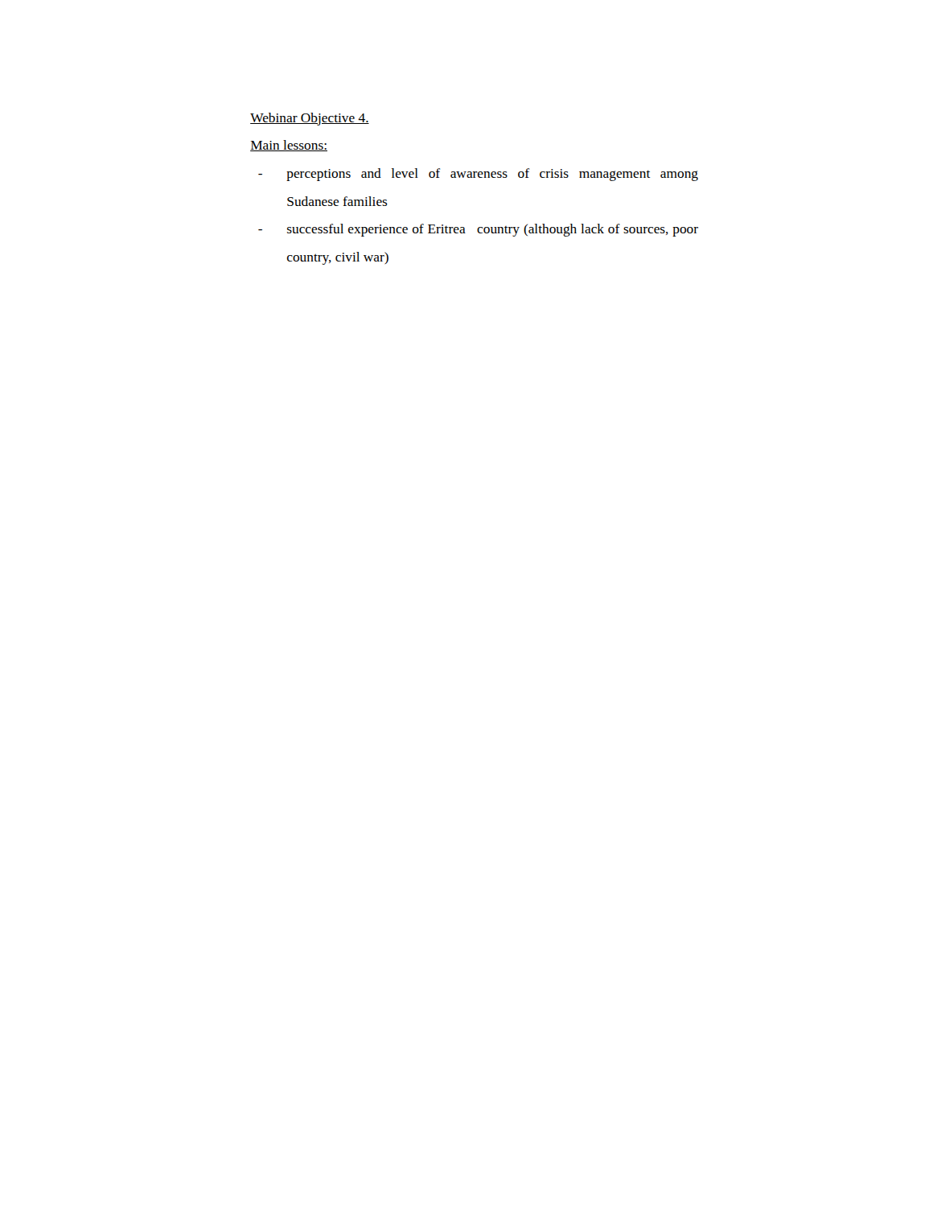Webinar Objective 4.
Main lessons:
perceptions and level of awareness of crisis management among Sudanese families
successful experience of Eritrea country (although lack of sources, poor country, civil war)